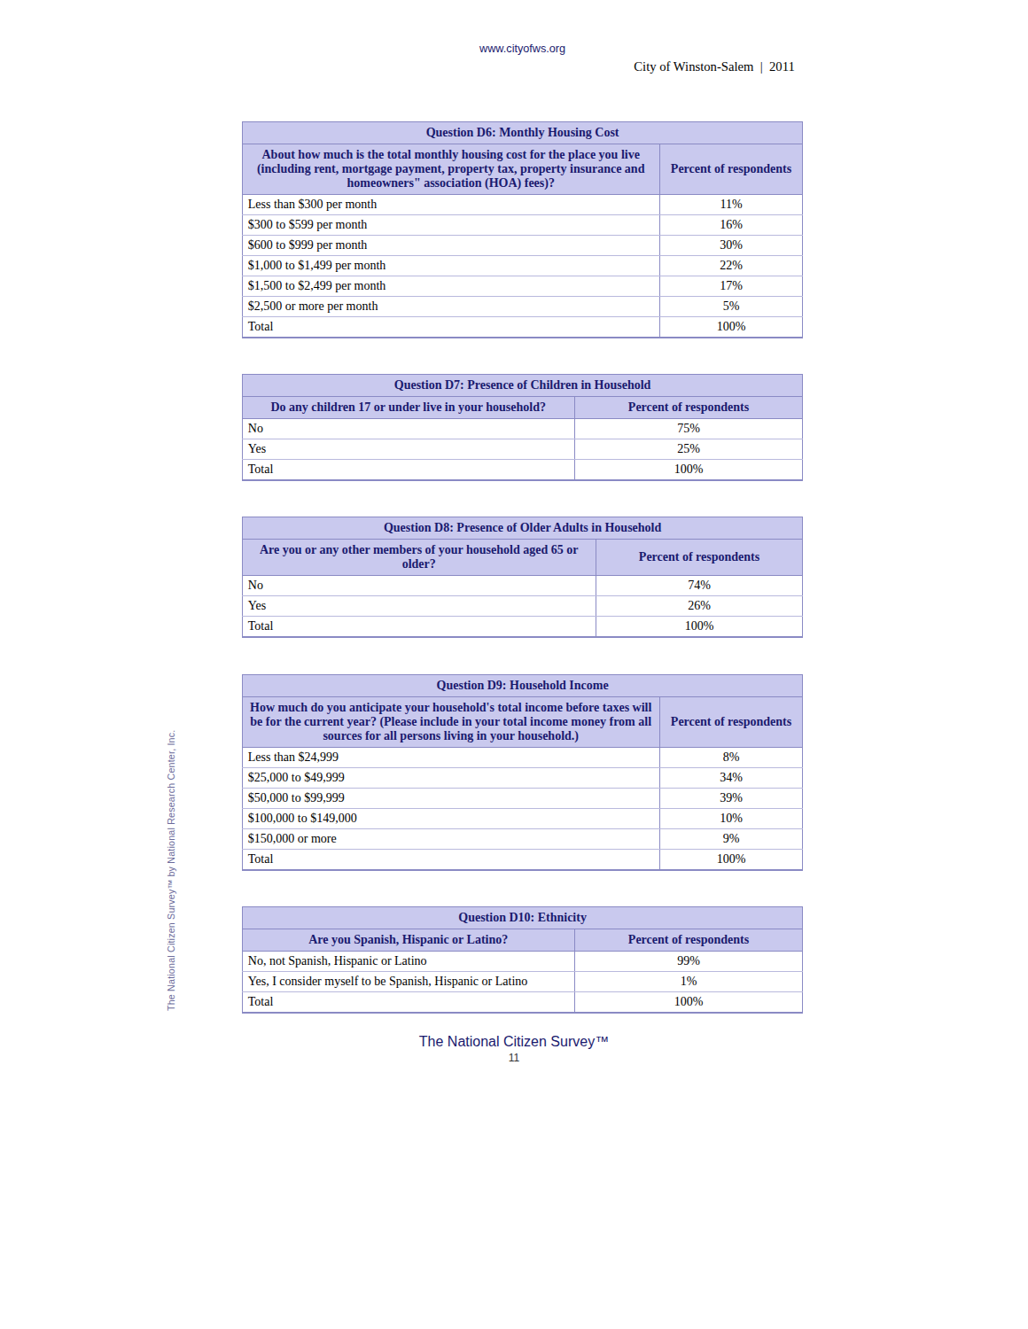www.cityofws.org
City of Winston-Salem | 2011
Question D6: Monthly Housing Cost
| About how much is the total monthly housing cost for the place you live (including rent, mortgage payment, property tax, property insurance and homeowners" association (HOA) fees)? | Percent of respondents |
| --- | --- |
| Less than $300 per month | 11% |
| $300 to $599 per month | 16% |
| $600 to $999 per month | 30% |
| $1,000 to $1,499 per month | 22% |
| $1,500 to $2,499 per month | 17% |
| $2,500 or more per month | 5% |
| Total | 100% |
Question D7: Presence of Children in Household
| Do any children 17 or under live in your household? | Percent of respondents |
| --- | --- |
| No | 75% |
| Yes | 25% |
| Total | 100% |
Question D8: Presence of Older Adults in Household
| Are you or any other members of your household aged 65 or older? | Percent of respondents |
| --- | --- |
| No | 74% |
| Yes | 26% |
| Total | 100% |
Question D9: Household Income
| How much do you anticipate your household's total income before taxes will be for the current year? (Please include in your total income money from all sources for all persons living in your household.) | Percent of respondents |
| --- | --- |
| Less than $24,999 | 8% |
| $25,000 to $49,999 | 34% |
| $50,000 to $99,999 | 39% |
| $100,000 to $149,000 | 10% |
| $150,000 or more | 9% |
| Total | 100% |
Question D10: Ethnicity
| Are you Spanish, Hispanic or Latino? | Percent of respondents |
| --- | --- |
| No, not Spanish, Hispanic or Latino | 99% |
| Yes, I consider myself to be Spanish, Hispanic or Latino | 1% |
| Total | 100% |
The National Citizen Survey™ by National Research Center, Inc.
The National Citizen Survey™ 11